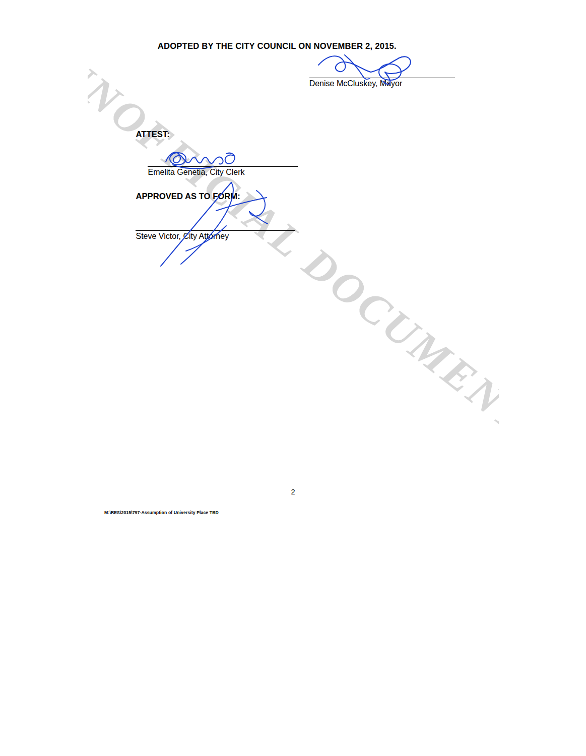UNOFFICIAL DOCUMENT
ADOPTED BY THE CITY COUNCIL ON NOVEMBER 2, 2015.
Denise McCluskey, Mayor
ATTEST:
Emelita Genetia, City Clerk
APPROVED AS TO FORM:
Steve Victor, City Attorney
2
M:\RES\2015\797-Assumption of University Place TBD